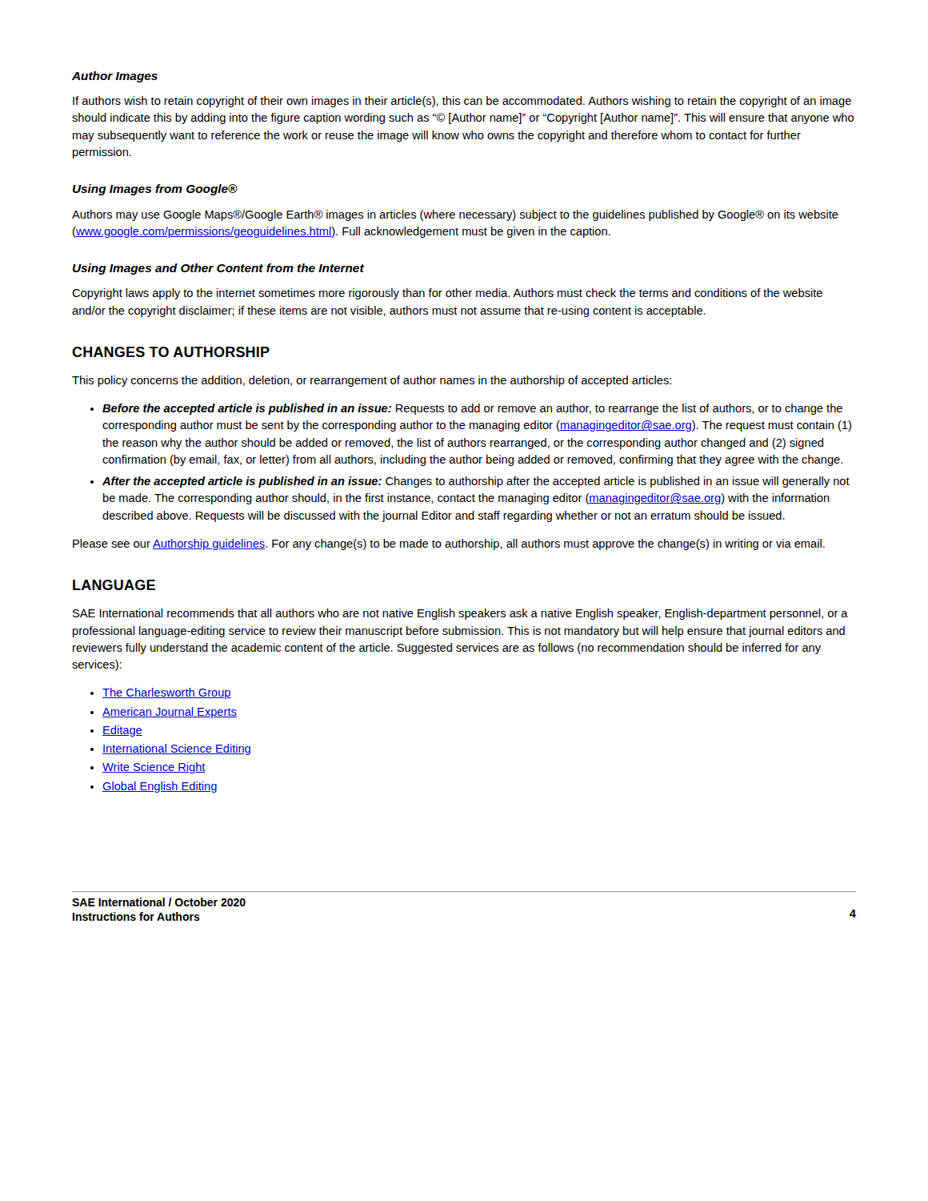Author Images
If authors wish to retain copyright of their own images in their article(s), this can be accommodated. Authors wishing to retain the copyright of an image should indicate this by adding into the figure caption wording such as “© [Author name]” or “Copyright [Author name]”. This will ensure that anyone who may subsequently want to reference the work or reuse the image will know who owns the copyright and therefore whom to contact for further permission.
Using Images from Google®
Authors may use Google Maps®/Google Earth® images in articles (where necessary) subject to the guidelines published by Google® on its website (www.google.com/permissions/geoguidelines.html). Full acknowledgement must be given in the caption.
Using Images and Other Content from the Internet
Copyright laws apply to the internet sometimes more rigorously than for other media. Authors must check the terms and conditions of the website and/or the copyright disclaimer; if these items are not visible, authors must not assume that re-using content is acceptable.
CHANGES TO AUTHORSHIP
This policy concerns the addition, deletion, or rearrangement of author names in the authorship of accepted articles:
Before the accepted article is published in an issue: Requests to add or remove an author, to rearrange the list of authors, or to change the corresponding author must be sent by the corresponding author to the managing editor (managingeditor@sae.org). The request must contain (1) the reason why the author should be added or removed, the list of authors rearranged, or the corresponding author changed and (2) signed confirmation (by email, fax, or letter) from all authors, including the author being added or removed, confirming that they agree with the change.
After the accepted article is published in an issue: Changes to authorship after the accepted article is published in an issue will generally not be made. The corresponding author should, in the first instance, contact the managing editor (managingeditor@sae.org) with the information described above. Requests will be discussed with the journal Editor and staff regarding whether or not an erratum should be issued.
Please see our Authorship guidelines. For any change(s) to be made to authorship, all authors must approve the change(s) in writing or via email.
LANGUAGE
SAE International recommends that all authors who are not native English speakers ask a native English speaker, English-department personnel, or a professional language-editing service to review their manuscript before submission. This is not mandatory but will help ensure that journal editors and reviewers fully understand the academic content of the article. Suggested services are as follows (no recommendation should be inferred for any services):
The Charlesworth Group
American Journal Experts
Editage
International Science Editing
Write Science Right
Global English Editing
SAE International / October 2020
Instructions for Authors
4